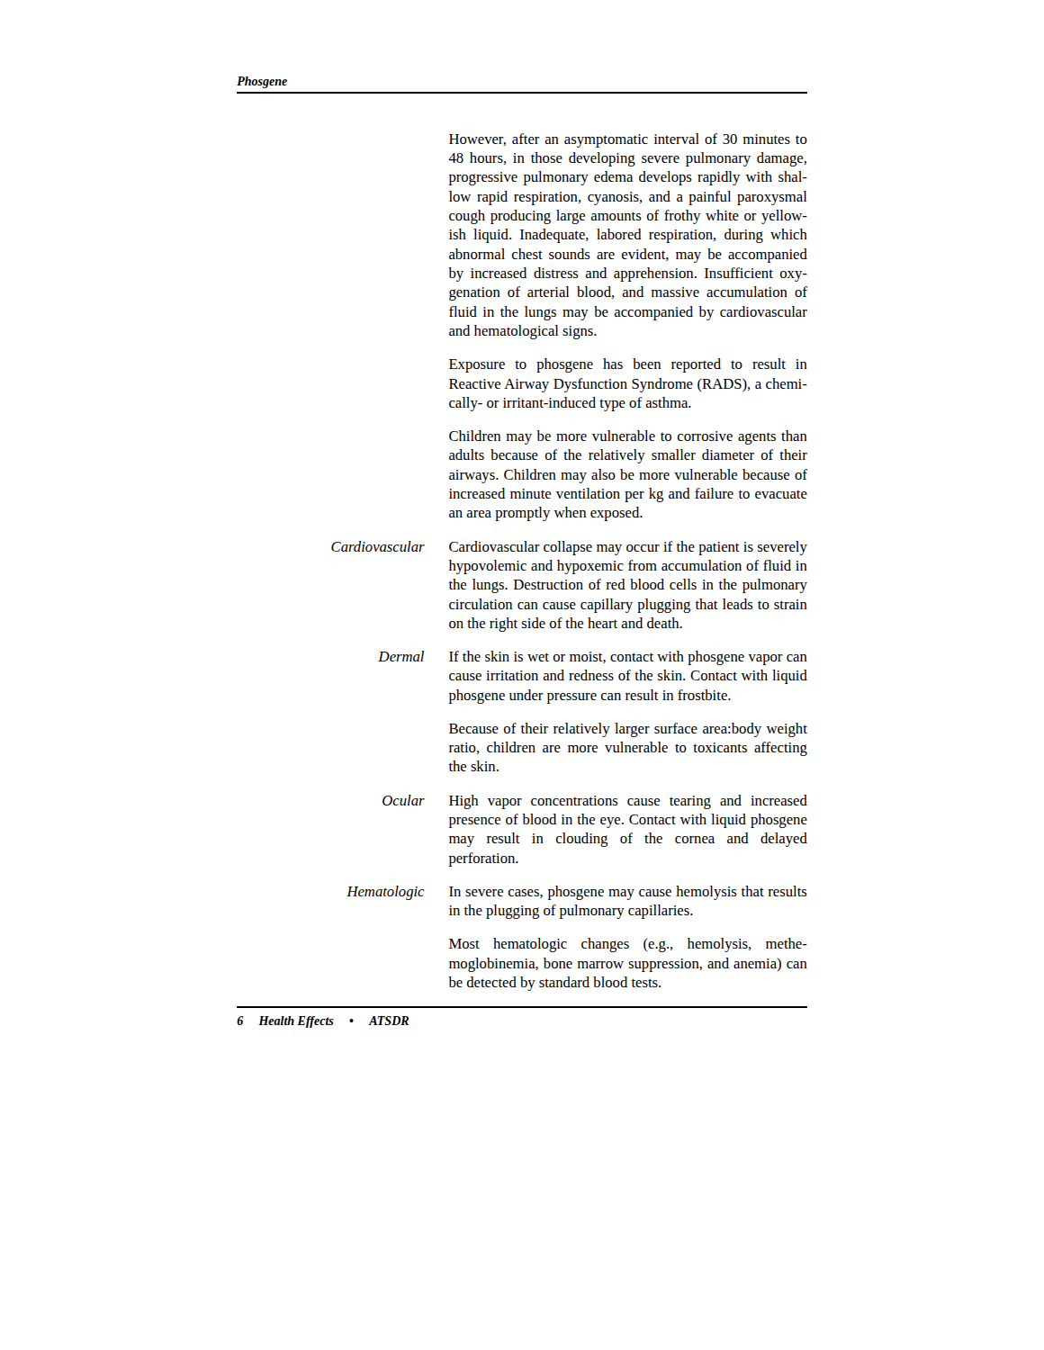Phosgene
However, after an asymptomatic interval of 30 minutes to 48 hours, in those developing severe pulmonary damage, progressive pulmonary edema develops rapidly with shallow rapid respiration, cyanosis, and a painful paroxysmal cough producing large amounts of frothy white or yellowish liquid. Inadequate, labored respiration, during which abnormal chest sounds are evident, may be accompanied by increased distress and apprehension. Insufficient oxygenation of arterial blood, and massive accumulation of fluid in the lungs may be accompanied by cardiovascular and hematological signs.
Exposure to phosgene has been reported to result in Reactive Airway Dysfunction Syndrome (RADS), a chemically- or irritant-induced type of asthma.
Children may be more vulnerable to corrosive agents than adults because of the relatively smaller diameter of their airways. Children may also be more vulnerable because of increased minute ventilation per kg and failure to evacuate an area promptly when exposed.
Cardiovascular
Cardiovascular collapse may occur if the patient is severely hypovolemic and hypoxemic from accumulation of fluid in the lungs. Destruction of red blood cells in the pulmonary circulation can cause capillary plugging that leads to strain on the right side of the heart and death.
Dermal
If the skin is wet or moist, contact with phosgene vapor can cause irritation and redness of the skin. Contact with liquid phosgene under pressure can result in frostbite.
Because of their relatively larger surface area:body weight ratio, children are more vulnerable to toxicants affecting the skin.
Ocular
High vapor concentrations cause tearing and increased presence of blood in the eye. Contact with liquid phosgene may result in clouding of the cornea and delayed perforation.
Hematologic
In severe cases, phosgene may cause hemolysis that results in the plugging of pulmonary capillaries.
Most hematologic changes (e.g., hemolysis, methemoglobinemia, bone marrow suppression, and anemia) can be detected by standard blood tests.
6 Health Effects • ATSDR